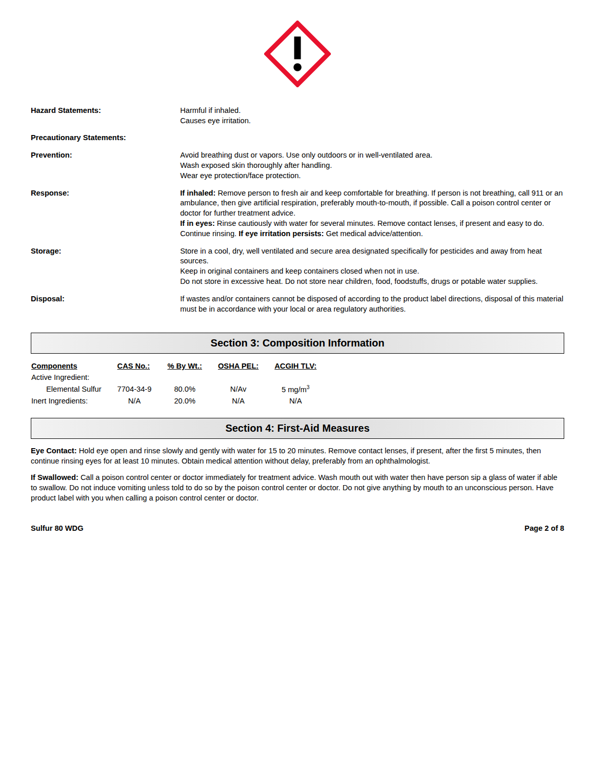| Hazard Statements: | Harmful if inhaled. Causes eye irritation. |
| Precautionary Statements: | |
| Prevention: | Avoid breathing dust or vapors. Use only outdoors or in well-ventilated area. Wash exposed skin thoroughly after handling. Wear eye protection/face protection. |
| Response: | If inhaled: Remove person to fresh air and keep comfortable for breathing. If person is not breathing, call 911 or an ambulance, then give artificial respiration, preferably mouth-to-mouth, if possible. Call a poison control center or doctor for further treatment advice. If in eyes: Rinse cautiously with water for several minutes. Remove contact lenses, if present and easy to do. Continue rinsing. If eye irritation persists: Get medical advice/attention. |
| Storage: | Store in a cool, dry, well ventilated and secure area designated specifically for pesticides and away from heat sources. Keep in original containers and keep containers closed when not in use. Do not store in excessive heat. Do not store near children, food, foodstuffs, drugs or potable water supplies. |
| Disposal: | If wastes and/or containers cannot be disposed of according to the product label directions, disposal of this material must be in accordance with your local or area regulatory authorities. |
Section 3: Composition Information
| Components | CAS No.: | % By Wt.: | OSHA PEL: | ACGIH TLV: |
| --- | --- | --- | --- | --- |
| Active Ingredient: | | | | |
| Elemental Sulfur | 7704-34-9 | 80.0% | N/Av | 5 mg/m 3 |
| Inert Ingredients: | N/A | 20.0% | N/A | N/A |
Section 4: First-Aid Measures
Eye Contact: Hold eye open and rinse slowly and gently with water for 15 to 20 minutes. Remove contact lenses, if present, after the first 5 minutes, then continue rinsing eyes for at least 10 minutes. Obtain medical attention without delay, preferably from an ophthalmologist.
If Swallowed: Call a poison control center or doctor immediately for treatment advice. Wash mouth out with water then have person sip a glass of water if able to swallow. Do not induce vomiting unless told to do so by the poison control center or doctor. Do not give anything by mouth to an unconscious person. Have product label with you when calling a poison control center or doctor.
Sulfur 80 WDG Page 2 of 8